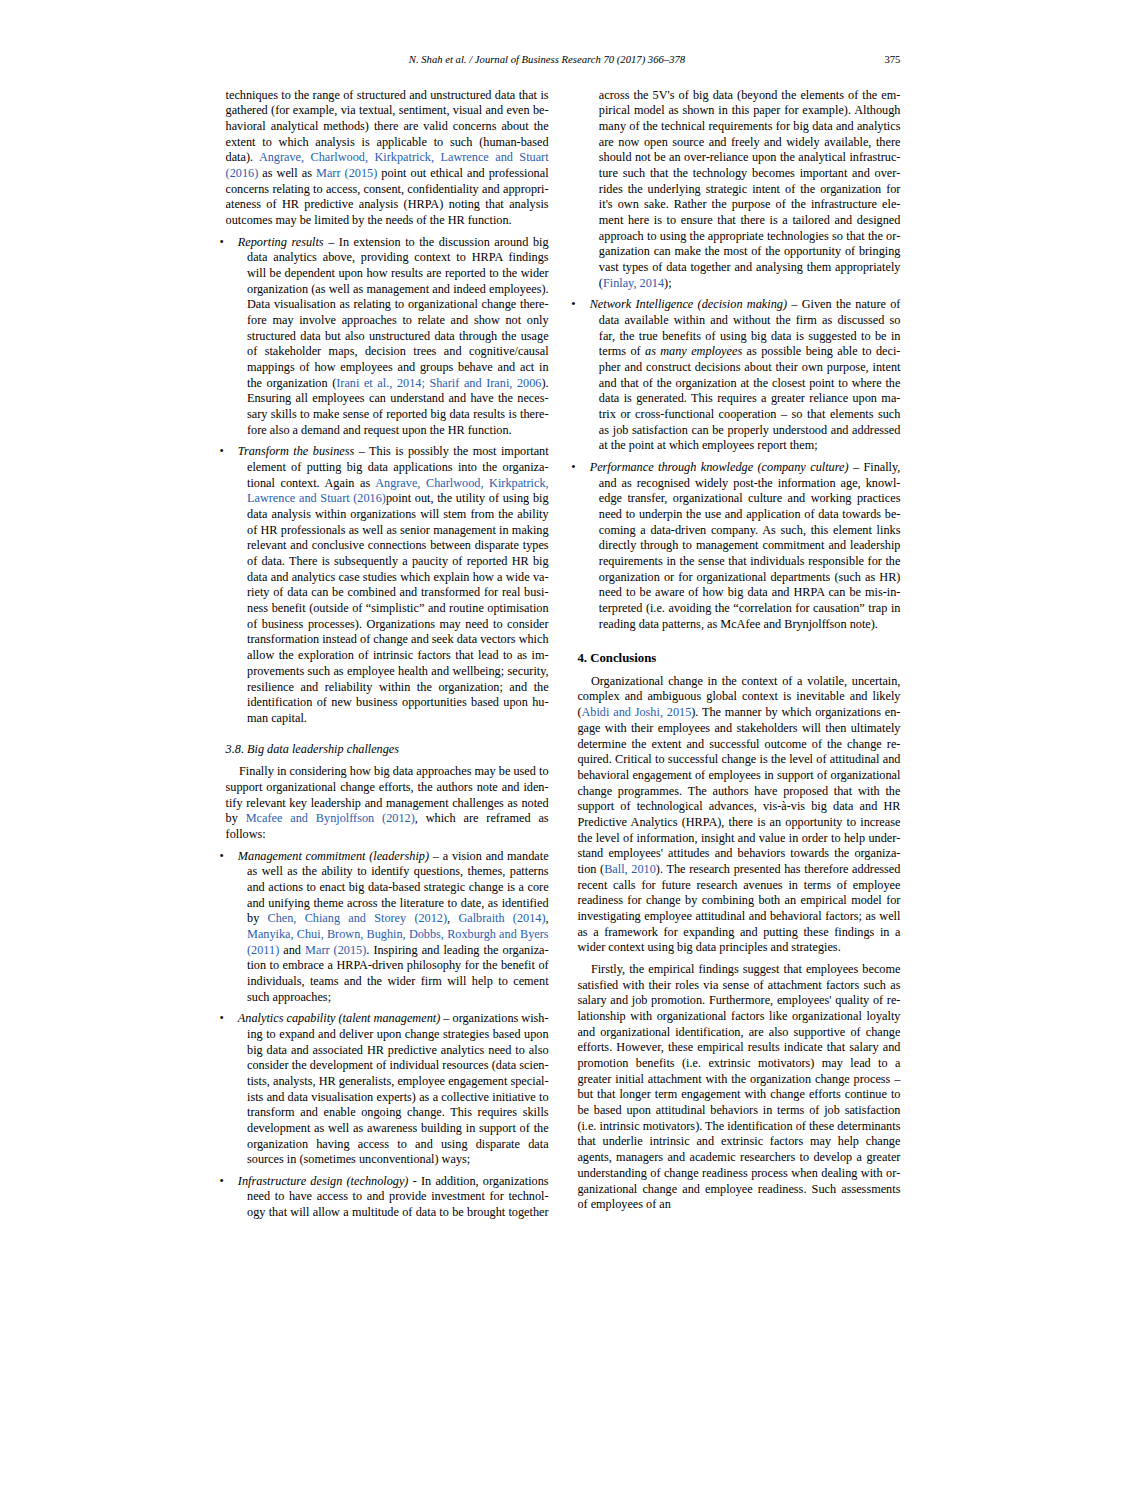N. Shah et al. / Journal of Business Research 70 (2017) 366–378
375
techniques to the range of structured and unstructured data that is gathered (for example, via textual, sentiment, visual and even behavioral analytical methods) there are valid concerns about the extent to which analysis is applicable to such (human-based data). Angrave, Charlwood, Kirkpatrick, Lawrence and Stuart (2016) as well as Marr (2015) point out ethical and professional concerns relating to access, consent, confidentiality and appropriateness of HR predictive analysis (HRPA) noting that analysis outcomes may be limited by the needs of the HR function.
Reporting results – In extension to the discussion around big data analytics above, providing context to HRPA findings will be dependent upon how results are reported to the wider organization (as well as management and indeed employees). Data visualisation as relating to organizational change therefore may involve approaches to relate and show not only structured data but also unstructured data through the usage of stakeholder maps, decision trees and cognitive/causal mappings of how employees and groups behave and act in the organization (Irani et al., 2014; Sharif and Irani, 2006). Ensuring all employees can understand and have the necessary skills to make sense of reported big data results is therefore also a demand and request upon the HR function.
Transform the business – This is possibly the most important element of putting big data applications into the organizational context. Again as Angrave, Charlwood, Kirkpatrick, Lawrence and Stuart (2016) point out, the utility of using big data analysis within organizations will stem from the ability of HR professionals as well as senior management in making relevant and conclusive connections between disparate types of data. There is subsequently a paucity of reported HR big data and analytics case studies which explain how a wide variety of data can be combined and transformed for real business benefit (outside of “simplistic” and routine optimisation of business processes). Organizations may need to consider transformation instead of change and seek data vectors which allow the exploration of intrinsic factors that lead to as improvements such as employee health and wellbeing; security, resilience and reliability within the organization; and the identification of new business opportunities based upon human capital.
3.8. Big data leadership challenges
Finally in considering how big data approaches may be used to support organizational change efforts, the authors note and identify relevant key leadership and management challenges as noted by Mcafee and Bynjolffson (2012), which are reframed as follows:
Management commitment (leadership) – a vision and mandate as well as the ability to identify questions, themes, patterns and actions to enact big data-based strategic change is a core and unifying theme across the literature to date, as identified by Chen, Chiang and Storey (2012), Galbraith (2014), Manyika, Chui, Brown, Bughin, Dobbs, Roxburgh and Byers (2011) and Marr (2015). Inspiring and leading the organization to embrace a HRPA-driven philosophy for the benefit of individuals, teams and the wider firm will help to cement such approaches;
Analytics capability (talent management) – organizations wishing to expand and deliver upon change strategies based upon big data and associated HR predictive analytics need to also consider the development of individual resources (data scientists, analysts, HR generalists, employee engagement specialists and data visualisation experts) as a collective initiative to transform and enable ongoing change. This requires skills development as well as awareness building in support of the organization having access to and using disparate data sources in (sometimes unconventional) ways;
Infrastructure design (technology) - In addition, organizations need to have access to and provide investment for technology that will allow a multitude of data to be brought together across the 5V's of big data (beyond the elements of the empirical model as shown in this paper for example). Although many of the technical requirements for big data and analytics are now open source and freely and widely available, there should not be an over-reliance upon the analytical infrastructure such that the technology becomes important and overrides the underlying strategic intent of the organization for it's own sake. Rather the purpose of the infrastructure element here is to ensure that there is a tailored and designed approach to using the appropriate technologies so that the organization can make the most of the opportunity of bringing vast types of data together and analysing them appropriately (Finlay, 2014);
Network Intelligence (decision making) – Given the nature of data available within and without the firm as discussed so far, the true benefits of using big data is suggested to be in terms of as many employees as possible being able to decipher and construct decisions about their own purpose, intent and that of the organization at the closest point to where the data is generated. This requires a greater reliance upon matrix or cross-functional cooperation – so that elements such as job satisfaction can be properly understood and addressed at the point at which employees report them;
Performance through knowledge (company culture) – Finally, and as recognised widely post-the information age, knowledge transfer, organizational culture and working practices need to underpin the use and application of data towards becoming a data-driven company. As such, this element links directly through to management commitment and leadership requirements in the sense that individuals responsible for the organization or for organizational departments (such as HR) need to be aware of how big data and HRPA can be mis-interpreted (i.e. avoiding the “correlation for causation” trap in reading data patterns, as McAfee and Brynjolffson note).
4. Conclusions
Organizational change in the context of a volatile, uncertain, complex and ambiguous global context is inevitable and likely (Abidi and Joshi, 2015). The manner by which organizations engage with their employees and stakeholders will then ultimately determine the extent and successful outcome of the change required. Critical to successful change is the level of attitudinal and behavioral engagement of employees in support of organizational change programmes. The authors have proposed that with the support of technological advances, vis-à-vis big data and HR Predictive Analytics (HRPA), there is an opportunity to increase the level of information, insight and value in order to help understand employees' attitudes and behaviors towards the organization (Ball, 2010). The research presented has therefore addressed recent calls for future research avenues in terms of employee readiness for change by combining both an empirical model for investigating employee attitudinal and behavioral factors; as well as a framework for expanding and putting these findings in a wider context using big data principles and strategies.
Firstly, the empirical findings suggest that employees become satisfied with their roles via sense of attachment factors such as salary and job promotion. Furthermore, employees' quality of relationship with organizational factors like organizational loyalty and organizational identification, are also supportive of change efforts. However, these empirical results indicate that salary and promotion benefits (i.e. extrinsic motivators) may lead to a greater initial attachment with the organization change process – but that longer term engagement with change efforts continue to be based upon attitudinal behaviors in terms of job satisfaction (i.e. intrinsic motivators). The identification of these determinants that underlie intrinsic and extrinsic factors may help change agents, managers and academic researchers to develop a greater understanding of change readiness process when dealing with organizational change and employee readiness. Such assessments of employees of an